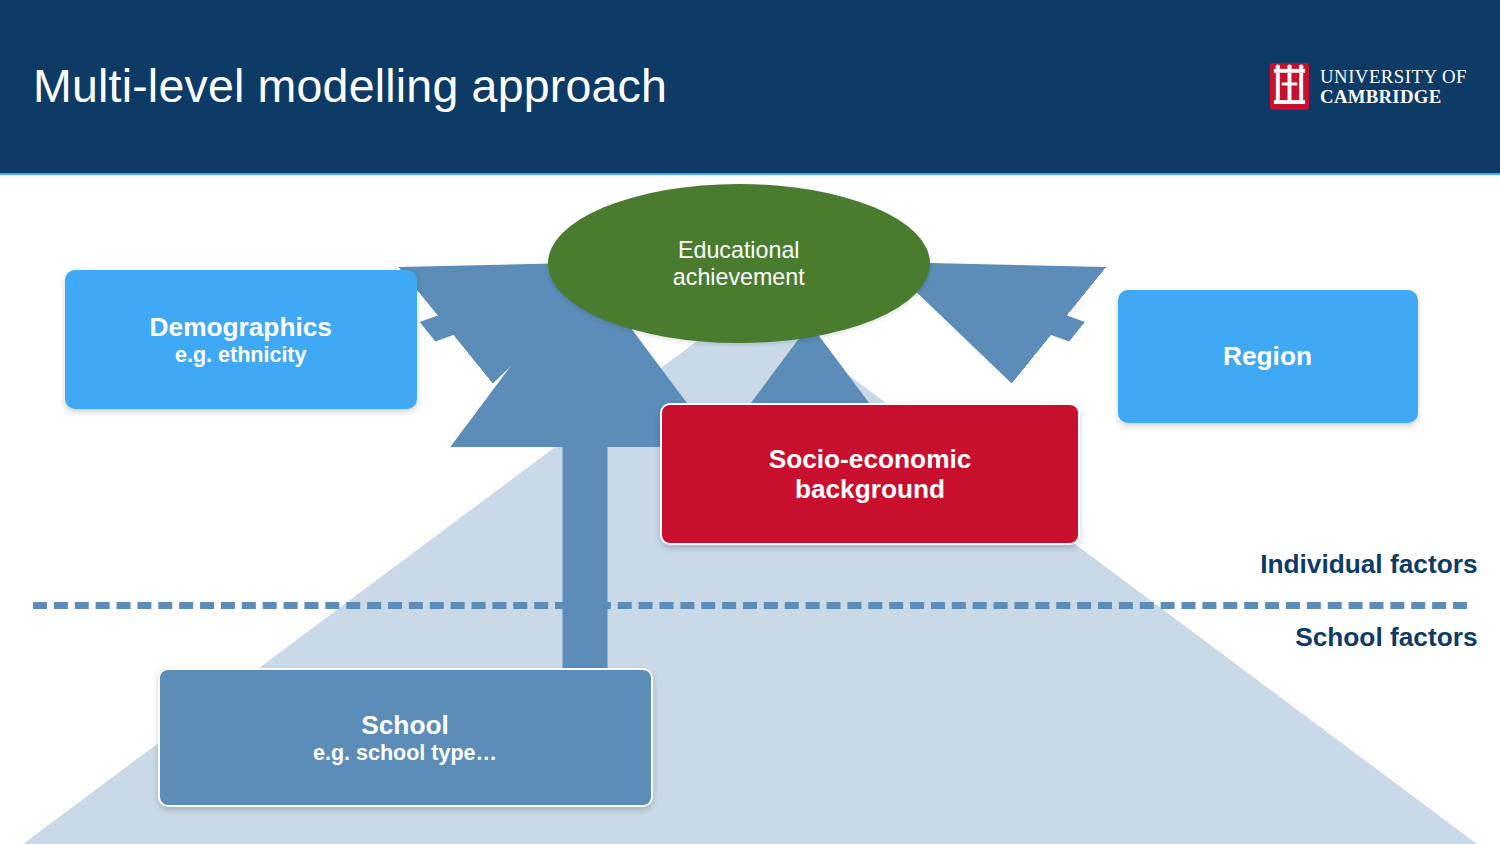Multi-level modelling approach
University of
Cambridge
Educational
achievement
Demographicse.g. ethnicity
Region
Socio-economic
background
Schoole.g. school type…
Individual factors
School factors